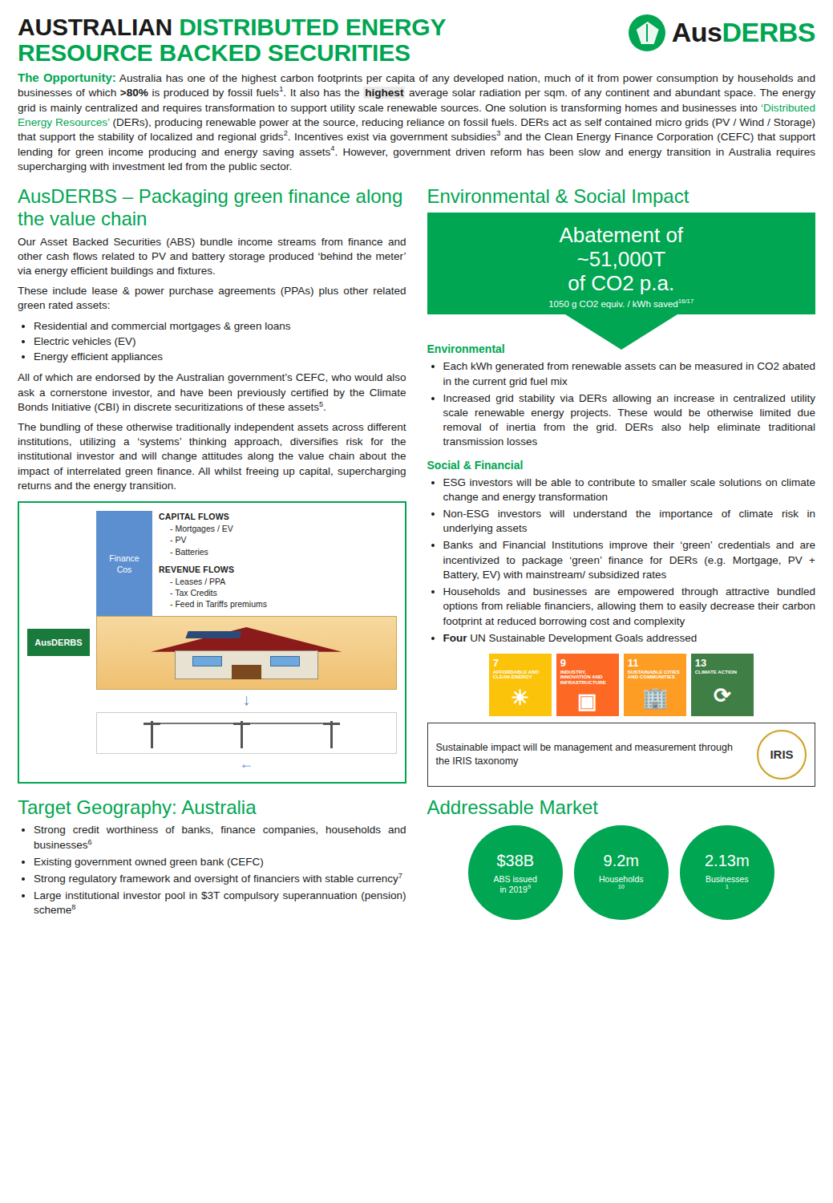AUSTRALIAN DISTRIBUTED ENERGY RESOURCE BACKED SECURITIES
Aus DERBS
The Opportunity: Australia has one of the highest carbon footprints per capita of any developed nation, much of it from power consumption by households and businesses of which >80% is produced by fossil fuels1. It also has the highest average solar radiation per sqm. of any continent and abundant space. The energy grid is mainly centralized and requires transformation to support utility scale renewable sources. One solution is transforming homes and businesses into ‘Distributed Energy Resources’ (DERs), producing renewable power at the source, reducing reliance on fossil fuels. DERs act as self contained micro grids (PV / Wind / Storage) that support the stability of localized and regional grids2. Incentives exist via government subsidies3 and the Clean Energy Finance Corporation (CEFC) that support lending for green income producing and energy saving assets4. However, government driven reform has been slow and energy transition in Australia requires supercharging with investment led from the public sector.
AusDERBS – Packaging green finance along the value chain
Our Asset Backed Securities (ABS) bundle income streams from finance and other cash flows related to PV and battery storage produced ‘behind the meter’ via energy efficient buildings and fixtures.
These include lease & power purchase agreements (PPAs) plus other related green rated assets:
Residential and commercial mortgages & green loans
Electric vehicles (EV)
Energy efficient appliances
All of which are endorsed by the Australian government’s CEFC, who would also ask a cornerstone investor, and have been previously certified by the Climate Bonds Initiative (CBI) in discrete securitizations of these assets5.
The bundling of these otherwise traditionally independent assets across different institutions, utilizing a ‘systems’ thinking approach, diversifies risk for the institutional investor and will change attitudes along the value chain about the impact of interrelated green finance. All whilst freeing up capital, supercharging returns and the energy transition.
AusDERBS
Finance
Cos
CAPITAL FLOWS
Mortgages / EV
PV
Batteries
REVENUE FLOWS
Leases / PPA
Tax Credits
Feed in Tariffs premiums
↓
←
Target Geography: Australia
Strong credit worthiness of banks, finance companies, households and businesses6
Existing government owned green bank (CEFC)
Strong regulatory framework and oversight of financiers with stable currency7
Large institutional investor pool in $3T compulsory superannuation (pension) scheme8
Environmental & Social Impact
Abatement of
~51,000T
of CO2 p.a.
1050 g CO2 equiv. / kWh saved16/17
Environmental
Each kWh generated from renewable assets can be measured in CO2 abated in the current grid fuel mix
Increased grid stability via DERs allowing an increase in centralized utility scale renewable energy projects. These would be otherwise limited due removal of inertia from the grid. DERs also help eliminate traditional transmission losses
Social & Financial
ESG investors will be able to contribute to smaller scale solutions on climate change and energy transformation
Non-ESG investors will understand the importance of climate risk in underlying assets
Banks and Financial Institutions improve their ‘green’ credentials and are incentivized to package ‘green’ finance for DERs (e.g. Mortgage, PV + Battery, EV) with mainstream/ subsidized rates
Households and businesses are empowered through attractive bundled options from reliable financiers, allowing them to easily decrease their carbon footprint at reduced borrowing cost and complexity
Four UN Sustainable Development Goals addressed
7
Affordable and clean energy
☀
9
Industry, innovation and infrastructure
▣
11
Sustainable cities and communities
🏢
13
Climate action
⟳
Sustainable impact will be management and measurement through the IRIS taxonomy
IRIS
Addressable Market
$38B
ABS issued
in 20199
9.2m
Households
10
2.13m
Businesses
1